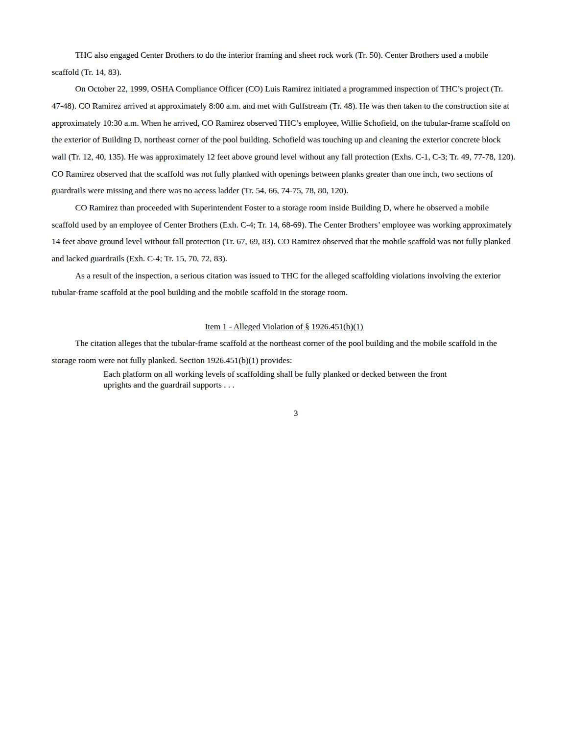THC also engaged Center Brothers to do the interior framing and sheet rock work (Tr. 50). Center Brothers used a mobile scaffold (Tr. 14, 83).
On October 22, 1999, OSHA Compliance Officer (CO) Luis Ramirez initiated a programmed inspection of THC’s project (Tr. 47-48). CO Ramirez arrived at approximately 8:00 a.m. and met with Gulfstream (Tr. 48). He was then taken to the construction site at approximately 10:30 a.m. When he arrived, CO Ramirez observed THC’s employee, Willie Schofield, on the tubular-frame scaffold on the exterior of Building D, northeast corner of the pool building. Schofield was touching up and cleaning the exterior concrete block wall (Tr. 12, 40, 135). He was approximately 12 feet above ground level without any fall protection (Exhs. C-1, C-3; Tr. 49, 77-78, 120). CO Ramirez observed that the scaffold was not fully planked with openings between planks greater than one inch, two sections of guardrails were missing and there was no access ladder (Tr. 54, 66, 74-75, 78, 80, 120).
CO Ramirez than proceeded with Superintendent Foster to a storage room inside Building D, where he observed a mobile scaffold used by an employee of Center Brothers (Exh. C-4; Tr. 14, 68-69). The Center Brothers’ employee was working approximately 14 feet above ground level without fall protection (Tr. 67, 69, 83). CO Ramirez observed that the mobile scaffold was not fully planked and lacked guardrails (Exh. C-4; Tr. 15, 70, 72, 83).
As a result of the inspection, a serious citation was issued to THC for the alleged scaffolding violations involving the exterior tubular-frame scaffold at the pool building and the mobile scaffold in the storage room.
Item 1 - Alleged Violation of § 1926.451(b)(1)
The citation alleges that the tubular-frame scaffold at the northeast corner of the pool building and the mobile scaffold in the storage room were not fully planked. Section 1926.451(b)(1) provides:
Each platform on all working levels of scaffolding shall be fully planked or decked between the front uprights and the guardrail supports . . .
3